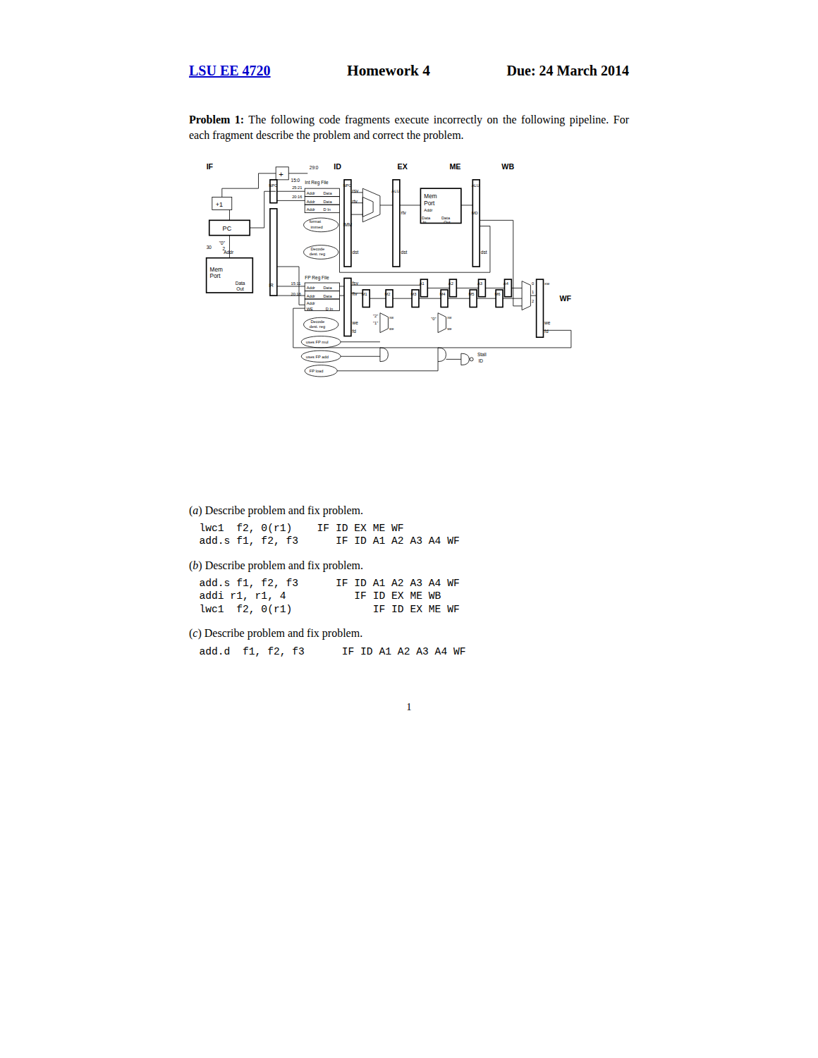LSU EE 4720
Homework 4
Due: 24 March 2014
Problem 1: The following code fragments execute incorrectly on the following pipeline. For each fragment describe the problem and correct the problem.
IF ID EX ME WB WF + 15:0 29:0 +1 PC Mem Port Data Out Addr 30 "0" 2 NPC IR Int Reg File Addr Data Addr Data Addr D In 25:21 20:16 format immed Decode dest. reg NPC rsv rtv IMM dst ALU rtv dst Mem Port Addr Data In Data Out ALU MD dst FP Reg File Addr Data Addr Data Addr WE D In 15:11 20:16 Decode dest. reg uses FP mul uses FP add FP load fsv ftv we fd A1 A2 A3 A4 M1 M2 M3 M4 M5 M6 xw we fd 0 1 2 "2" "1" xw we "0" xw we Stall ID
(a) Describe problem and fix problem.
lwc1  f2, 0(r1)    IF ID EX ME WF
add.s f1, f2, f3      IF ID A1 A2 A3 A4 WF
(b) Describe problem and fix problem.
add.s f1, f2, f3      IF ID A1 A2 A3 A4 WF
addi r1, r1, 4           IF ID EX ME WB
lwc1  f2, 0(r1)             IF ID EX ME WF
(c) Describe problem and fix problem.
add.d  f1, f2, f3      IF ID A1 A2 A3 A4 WF
1